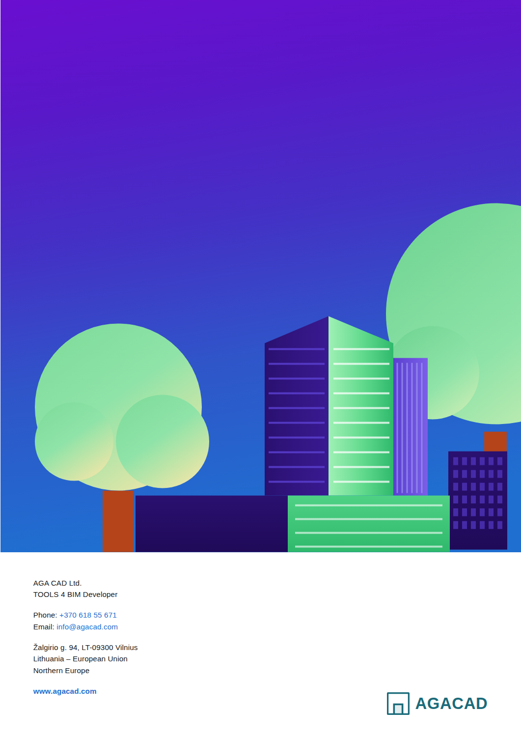AGA CAD Ltd.
TOOLS 4 BIM Developer
Phone: +370 618 55 671
Email: info@agacad.com
Žalgirio g. 94, LT-09300 Vilnius
Lithuania – European Union
Northern Europe
www.agacad.com
AGACAD